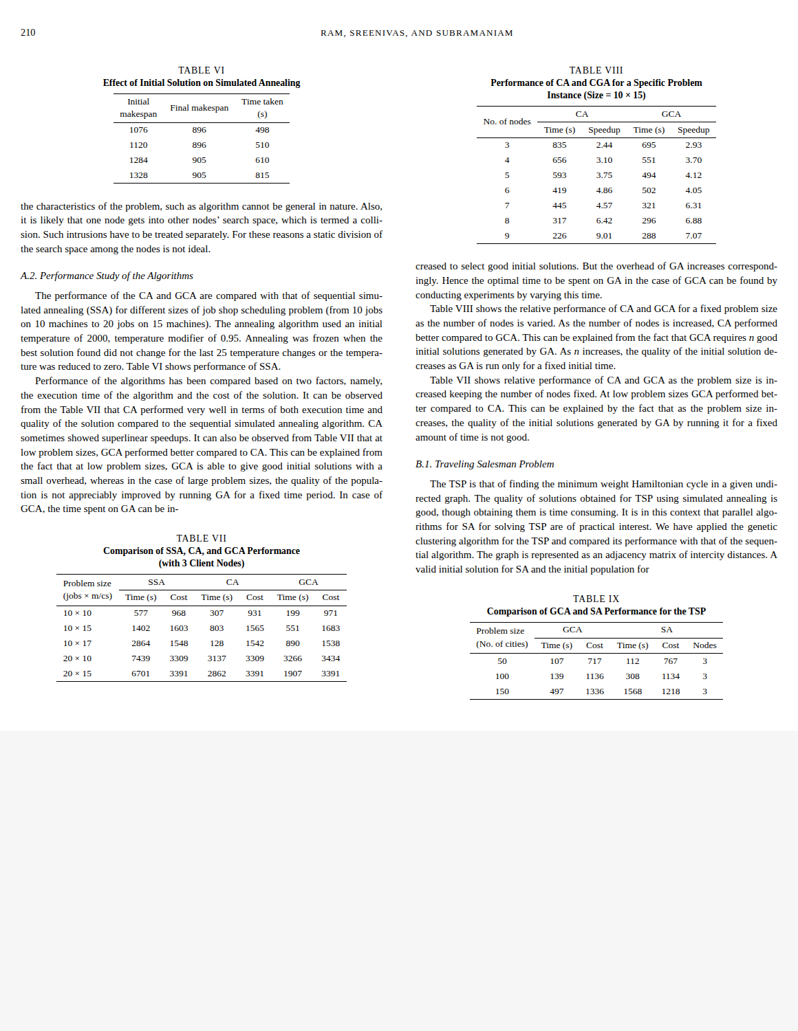210 Ram, Sreenivas, and Subramaniam
TABLE VI Effect of Initial Solution on Simulated Annealing
| Initial makespan | Final makespan | Time taken (s) |
| --- | --- | --- |
| 1076 | 896 | 498 |
| 1120 | 896 | 510 |
| 1284 | 905 | 610 |
| 1328 | 905 | 815 |
the characteristics of the problem, such as algorithm cannot be general in nature. Also, it is likely that one node gets into other nodes’ search space, which is termed a collision. Such intrusions have to be treated separately. For these reasons a static division of the search space among the nodes is not ideal.
A.2. Performance Study of the Algorithms
The performance of the CA and GCA are compared with that of sequential simulated annealing (SSA) for different sizes of job shop scheduling problem (from 10 jobs on 10 machines to 20 jobs on 15 machines). The annealing algorithm used an initial temperature of 2000, temperature modifier of 0.95. Annealing was frozen when the best solution found did not change for the last 25 temperature changes or the temperature was reduced to zero. Table VI shows performance of SSA.
Performance of the algorithms has been compared based on two factors, namely, the execution time of the algorithm and the cost of the solution. It can be observed from the Table VII that CA performed very well in terms of both execution time and quality of the solution compared to the sequential simulated annealing algorithm. CA sometimes showed superlinear speedups. It can also be observed from Table VII that at low problem sizes, GCA performed better compared to CA. This can be explained from the fact that at low problem sizes, GCA is able to give good initial solutions with a small overhead, whereas in the case of large problem sizes, the quality of the population is not appreciably improved by running GA for a fixed time period. In case of GCA, the time spent on GA can be in-
TABLE VII Comparison of SSA, CA, and GCA Performance
(with 3 Client Nodes)
| Problem size (jobs × m/cs) | SSA | CA | GCA |
| --- | --- | --- | --- |
| Time (s) | Cost | Time (s) | Cost | Time (s) | Cost |
| 10 × 10 | 577 | 968 | 307 | 931 | 199 | 971 |
| 10 × 15 | 1402 | 1603 | 803 | 1565 | 551 | 1683 |
| 10 × 17 | 2864 | 1548 | 128 | 1542 | 890 | 1538 |
| 20 × 10 | 7439 | 3309 | 3137 | 3309 | 3266 | 3434 |
| 20 × 15 | 6701 | 3391 | 2862 | 3391 | 1907 | 3391 |
TABLE VIII Performance of CA and CGA for a Specific Problem
Instance (Size = 10 × 15)
| No. of nodes | CA | GCA |
| --- | --- | --- |
| Time (s) | Speedup | Time (s) | Speedup |
| 3 | 835 | 2.44 | 695 | 2.93 |
| 4 | 656 | 3.10 | 551 | 3.70 |
| 5 | 593 | 3.75 | 494 | 4.12 |
| 6 | 419 | 4.86 | 502 | 4.05 |
| 7 | 445 | 4.57 | 321 | 6.31 |
| 8 | 317 | 6.42 | 296 | 6.88 |
| 9 | 226 | 9.01 | 288 | 7.07 |
creased to select good initial solutions. But the overhead of GA increases correspondingly. Hence the optimal time to be spent on GA in the case of GCA can be found by conducting experiments by varying this time.
Table VIII shows the relative performance of CA and GCA for a fixed problem size as the number of nodes is varied. As the number of nodes is increased, CA performed better compared to GCA. This can be explained from the fact that GCA requires n good initial solutions generated by GA. As n increases, the quality of the initial solution decreases as GA is run only for a fixed initial time.
Table VII shows relative performance of CA and GCA as the problem size is increased keeping the number of nodes fixed. At low problem sizes GCA performed better compared to CA. This can be explained by the fact that as the problem size increases, the quality of the initial solutions generated by GA by running it for a fixed amount of time is not good.
B.1. Traveling Salesman Problem
The TSP is that of finding the minimum weight Hamiltonian cycle in a given undirected graph. The quality of solutions obtained for TSP using simulated annealing is good, though obtaining them is time consuming. It is in this context that parallel algorithms for SA for solving TSP are of practical interest. We have applied the genetic clustering algorithm for the TSP and compared its performance with that of the sequential algorithm. The graph is represented as an adjacency matrix of intercity distances. A valid initial solution for SA and the initial population for
TABLE IX Comparison of GCA and SA Performance for the TSP
| Problem size (No. of cities) | GCA | SA |
| --- | --- | --- |
| Time (s) | Cost | Time (s) | Cost | Nodes |
| 50 | 107 | 717 | 112 | 767 | 3 |
| 100 | 139 | 1136 | 308 | 1134 | 3 |
| 150 | 497 | 1336 | 1568 | 1218 | 3 |